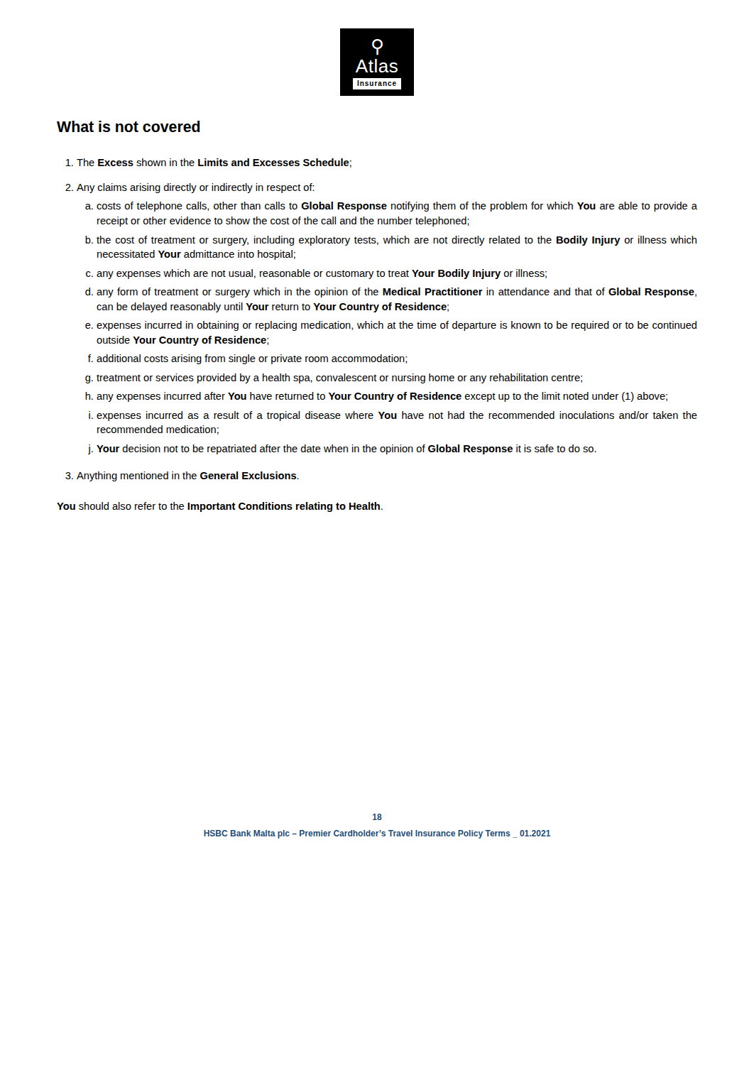⚲
Atlas
Insurance
What is not covered
The Excess shown in the Limits and Excesses Schedule;
Any claims arising directly or indirectly in respect of:
costs of telephone calls, other than calls to Global Response notifying them of the problem for which You are able to provide a receipt or other evidence to show the cost of the call and the number telephoned;
the cost of treatment or surgery, including exploratory tests, which are not directly related to the Bodily Injury or illness which necessitated Your admittance into hospital;
any expenses which are not usual, reasonable or customary to treat Your Bodily Injury or illness;
any form of treatment or surgery which in the opinion of the Medical Practitioner in attendance and that of Global Response, can be delayed reasonably until Your return to Your Country of Residence;
expenses incurred in obtaining or replacing medication, which at the time of departure is known to be required or to be continued outside Your Country of Residence;
additional costs arising from single or private room accommodation;
treatment or services provided by a health spa, convalescent or nursing home or any rehabilitation centre;
any expenses incurred after You have returned to Your Country of Residence except up to the limit noted under (1) above;
expenses incurred as a result of a tropical disease where You have not had the recommended inoculations and/or taken the recommended medication;
Your decision not to be repatriated after the date when in the opinion of Global Response it is safe to do so.
Anything mentioned in the General Exclusions.
You should also refer to the Important Conditions relating to Health.
18
HSBC Bank Malta plc – Premier Cardholder’s Travel Insurance Policy Terms _ 01.2021